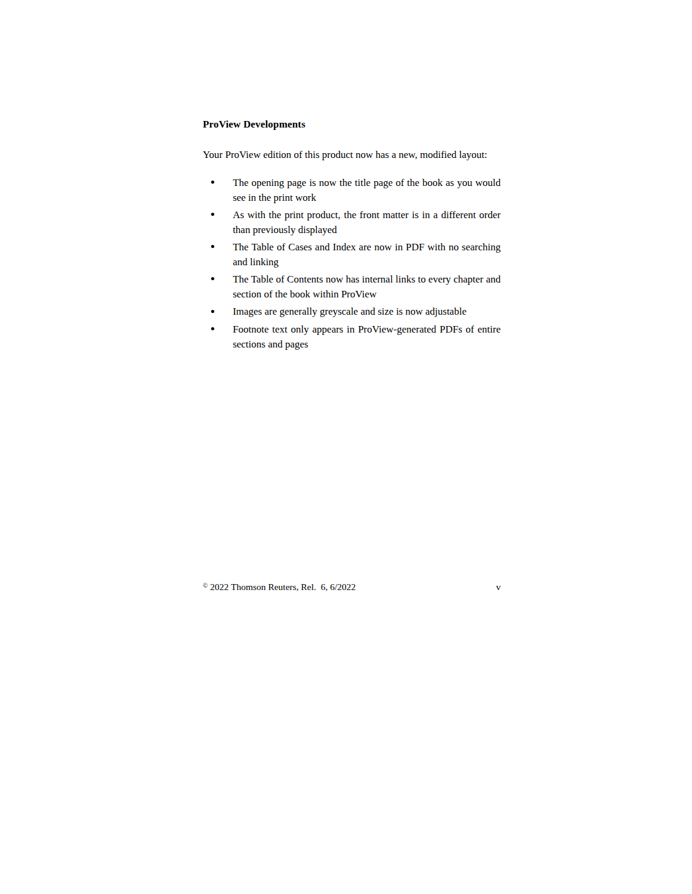ProView Developments
Your ProView edition of this product now has a new, modified layout:
The opening page is now the title page of the book as you would see in the print work
As with the print product, the front matter is in a different order than previously displayed
The Table of Cases and Index are now in PDF with no searching and linking
The Table of Contents now has internal links to every chapter and section of the book within ProView
Images are generally greyscale and size is now adjustable
Footnote text only appears in ProView-generated PDFs of entire sections and pages
© 2022 Thomson Reuters, Rel. 6, 6/2022 v